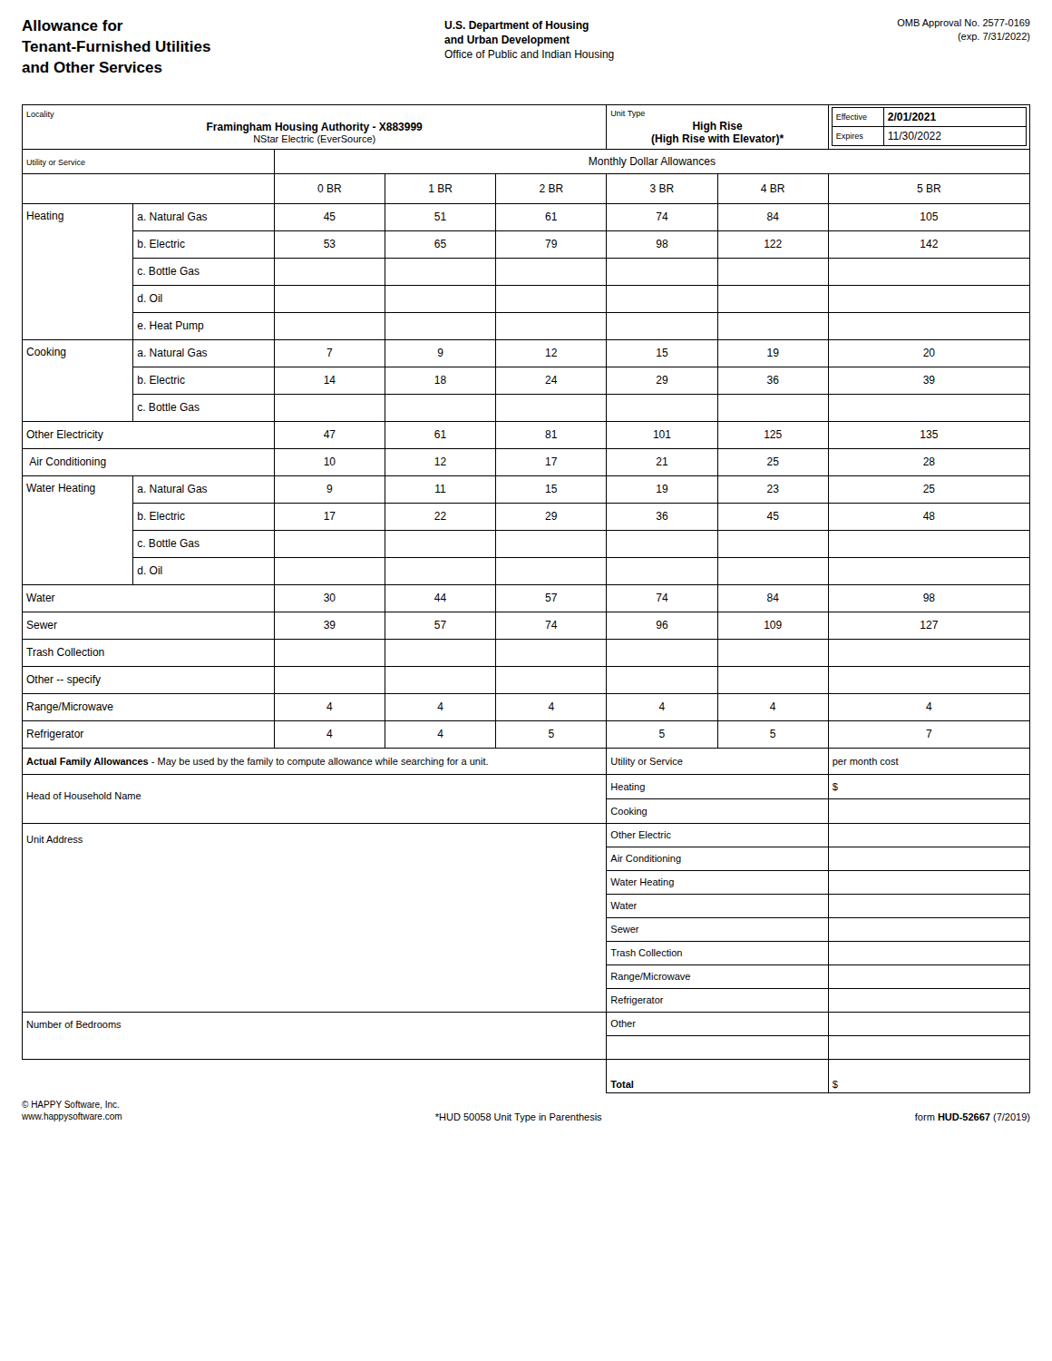Allowance for
Tenant-Furnished Utilities
and Other Services
U.S. Department of Housing
and Urban Development
Office of Public and Indian Housing
OMB Approval No. 2577-0169
(exp. 7/31/2022)
| Locality Framingham Housing Authority - X883999 NStar Electric (EverSource) | Unit Type High Rise (High Rise with Elevator)* | / Effective / 2/01/2021 / / Expires / 11/30/2022 / |
| Utility or Service | Monthly Dollar Allowances |
| | 0 BR | 1 BR | 2 BR | 3 BR | 4 BR | 5 BR |
| Heating | a. Natural Gas | 45 | 51 | 61 | 74 | 84 | 105 |
| b. Electric | 53 | 65 | 79 | 98 | 122 | 142 |
| c. Bottle Gas | | | | | | |
| d. Oil | | | | | | |
| e. Heat Pump | | | | | | |
| Cooking | a. Natural Gas | 7 | 9 | 12 | 15 | 19 | 20 |
| b. Electric | 14 | 18 | 24 | 29 | 36 | 39 |
| c. Bottle Gas | | | | | | |
| Other Electricity | 47 | 61 | 81 | 101 | 125 | 135 |
| Air Conditioning | 10 | 12 | 17 | 21 | 25 | 28 |
| Water Heating | a. Natural Gas | 9 | 11 | 15 | 19 | 23 | 25 |
| b. Electric | 17 | 22 | 29 | 36 | 45 | 48 |
| c. Bottle Gas | | | | | | |
| d. Oil | | | | | | |
| Water | 30 | 44 | 57 | 74 | 84 | 98 |
| Sewer | 39 | 57 | 74 | 96 | 109 | 127 |
| Trash Collection | | | | | | |
| Other -- specify | | | | | | |
| Range/Microwave | 4 | 4 | 4 | 4 | 4 | 4 |
| Refrigerator | 4 | 4 | 5 | 5 | 5 | 7 |
| Actual Family Allowances - May be used by the family to compute allowance while searching for a unit. | Utility or Service | per month cost |
| Head of Household Name | Heating | $ |
| Cooking | |
| Unit Address | Other Electric | |
| Air Conditioning | |
| Water Heating | |
| Water | |
| Sewer | |
| Trash Collection | |
| Range/Microwave | |
| Refrigerator | |
| Number of Bedrooms | Other | |
| | Total | $ |
© HAPPY Software, Inc.
www.happysoftware.com
*HUD 50058 Unit Type in Parenthesis
form HUD-52667 (7/2019)